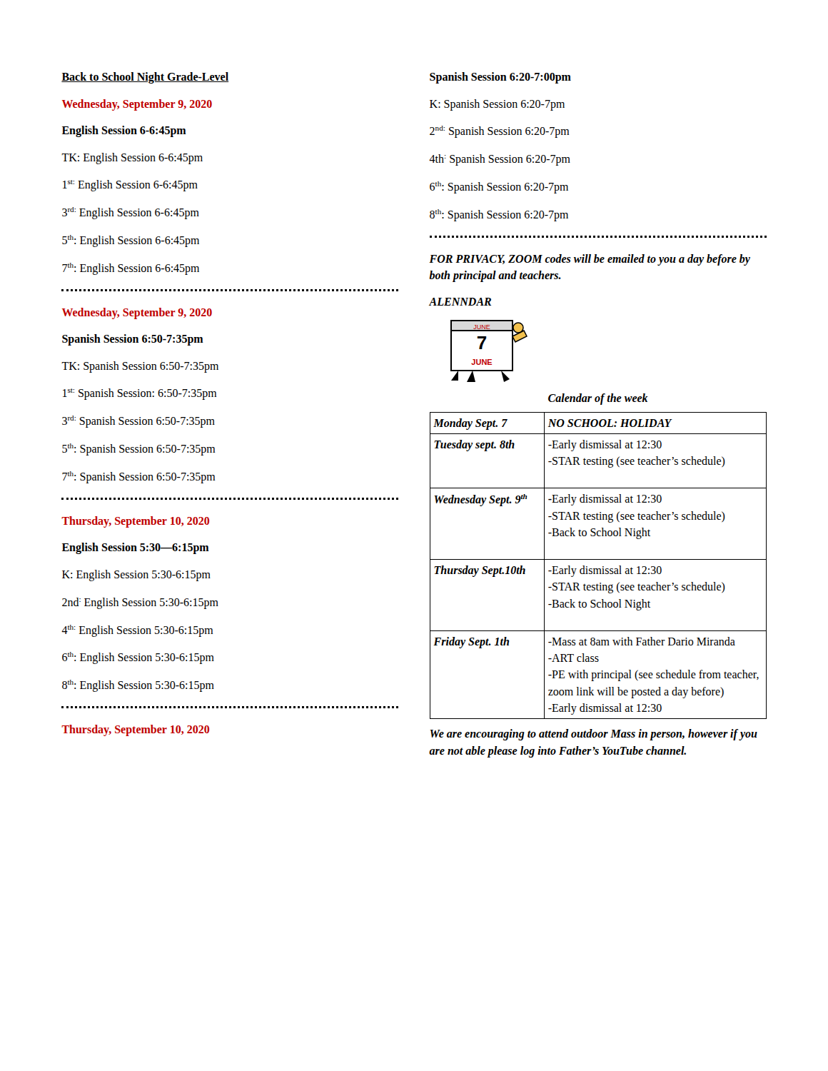Back to School Night Grade-Level
Wednesday, September 9, 2020
English Session 6-6:45pm
TK: English Session 6-6:45pm
1st: English Session 6-6:45pm
3rd: English Session 6-6:45pm
5th: English Session 6-6:45pm
7th: English Session 6-6:45pm
Wednesday, September 9, 2020
Spanish Session 6:50-7:35pm
TK: Spanish Session 6:50-7:35pm
1st: Spanish Session: 6:50-7:35pm
3rd: Spanish Session 6:50-7:35pm
5th: Spanish Session 6:50-7:35pm
7th: Spanish Session 6:50-7:35pm
Thursday, September 10, 2020
English Session 5:30—6:15pm
K: English Session 5:30-6:15pm
2nd: English Session 5:30-6:15pm
4th: English Session 5:30-6:15pm
6th: English Session 5:30-6:15pm
8th: English Session 5:30-6:15pm
Thursday, September 10, 2020
Spanish Session 6:20-7:00pm
K: Spanish Session 6:20-7pm
2nd: Spanish Session 6:20-7pm
4th: Spanish Session 6:20-7pm
6th: Spanish Session 6:20-7pm
8th: Spanish Session 6:20-7pm
FOR PRIVACY, ZOOM codes will be emailed to you a day before by both principal and teachers.
ALENNDAR
JUNE 7 JUNE
Calendar of the week
| Monday Sept. 7 | NO SCHOOL: HOLIDAY |
| Tuesday sept. 8th | -Early dismissal at 12:30 -STAR testing (see teacher’s schedule) |
| Wednesday Sept. 9 th | - Early dismissal at 12:30 -STAR testing (see teacher’s schedule) -Back to School Night |
| Thursday Sept.10th | -Early dismissal at 12:30 -STAR testing (see teacher’s schedule) -Back to School Night |
| Friday Sept. 1th | -Mass at 8am with Father Dario Miranda -ART class -PE with principal (see schedule from teacher, zoom link will be posted a day before) -Early dismissal at 12:30 |
We are encouraging to attend outdoor Mass in person, however if you are not able please log into Father’s YouTube channel.